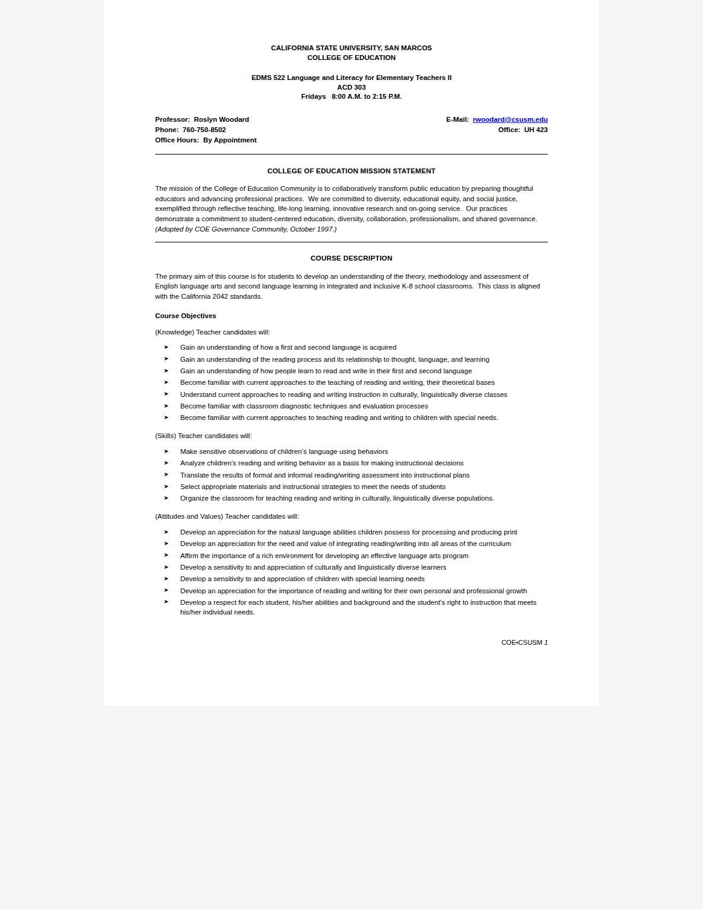CALIFORNIA STATE UNIVERSITY, SAN MARCOS
COLLEGE OF EDUCATION
EDMS 522 Language and Literacy for Elementary Teachers II
ACD 303
Fridays 8:00 A.M. to 2:15 P.M.
| Professor: Roslyn Woodard | E-Mail: rwoodard@csusm.edu |
| Phone: 760-750-8502 | Office: UH 423 |
| Office Hours: By Appointment | |
COLLEGE OF EDUCATION MISSION STATEMENT
The mission of the College of Education Community is to collaboratively transform public education by preparing thoughtful educators and advancing professional practices. We are committed to diversity, educational equity, and social justice, exemplified through reflective teaching, life-long learning, innovative research and on-going service. Our practices demonstrate a commitment to student-centered education, diversity, collaboration, professionalism, and shared governance.
(Adopted by COE Governance Community, October 1997.)
COURSE DESCRIPTION
The primary aim of this course is for students to develop an understanding of the theory, methodology and assessment of English language arts and second language learning in integrated and inclusive K-8 school classrooms. This class is aligned with the California 2042 standards.
Course Objectives
(Knowledge) Teacher candidates will:
Gain an understanding of how a first and second language is acquired
Gain an understanding of the reading process and its relationship to thought, language, and learning
Gain an understanding of how people learn to read and write in their first and second language
Become familiar with current approaches to the teaching of reading and writing, their theoretical bases
Understand current approaches to reading and writing instruction in culturally, linguistically diverse classes
Become familiar with classroom diagnostic techniques and evaluation processes
Become familiar with current approaches to teaching reading and writing to children with special needs.
(Skills) Teacher candidates will:
Make sensitive observations of children’s language using behaviors
Analyze children’s reading and writing behavior as a basis for making instructional decisions
Translate the results of formal and informal reading/writing assessment into instructional plans
Select appropriate materials and instructional strategies to meet the needs of students
Organize the classroom for teaching reading and writing in culturally, linguistically diverse populations.
(Attitudes and Values) Teacher candidates will:
Develop an appreciation for the natural language abilities children possess for processing and producing print
Develop an appreciation for the need and value of integrating reading/writing into all areas of the curriculum
Affirm the importance of a rich environment for developing an effective language arts program
Develop a sensitivity to and appreciation of culturally and linguistically diverse learners
Develop a sensitivity to and appreciation of children with special learning needs
Develop an appreciation for the importance of reading and writing for their own personal and professional growth
Develop a respect for each student, his/her abilities and background and the student’s right to instruction that meets his/her individual needs.
COE•CSUSM 1